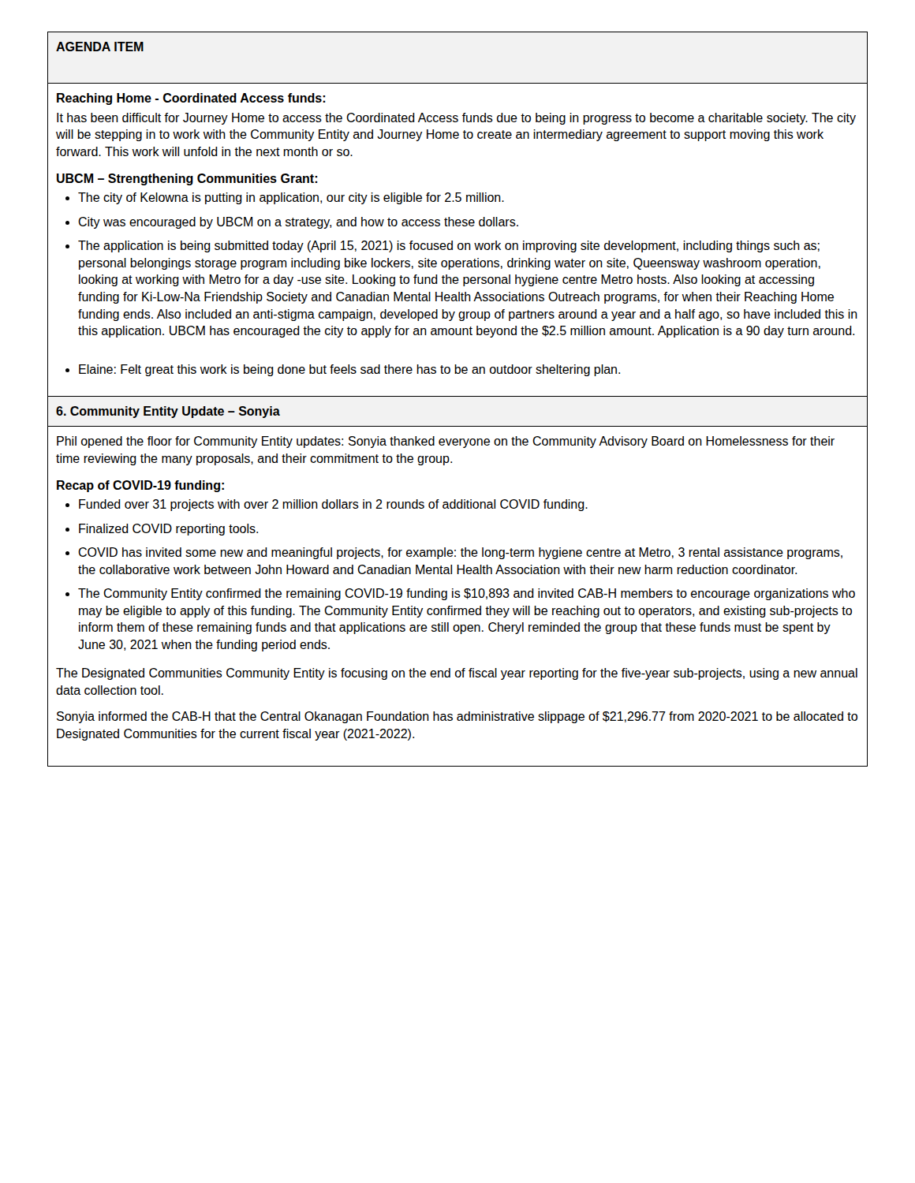| AGENDA ITEM |
| Reaching Home - Coordinated Access funds: It has been difficult for Journey Home to access the Coordinated Access funds due to being in progress to become a charitable society. The city will be stepping in to work with the Community Entity and Journey Home to create an intermediary agreement to support moving this work forward. This work will unfold in the next month or so. UBCM – Strengthening Communities Grant: The city of Kelowna is putting in application, our city is eligible for 2.5 million. City was encouraged by UBCM on a strategy, and how to access these dollars. The application is being submitted today (April 15, 2021) is focused on work on improving site development, including things such as; personal belongings storage program including bike lockers, site operations, drinking water on site, Queensway washroom operation, looking at working with Metro for a day -use site. Looking to fund the personal hygiene centre Metro hosts. Also looking at accessing funding for Ki-Low-Na Friendship Society and Canadian Mental Health Associations Outreach programs, for when their Reaching Home funding ends. Also included an anti-stigma campaign, developed by group of partners around a year and a half ago, so have included this in this application. UBCM has encouraged the city to apply for an amount beyond the $2.5 million amount. Application is a 90 day turn around. Elaine: Felt great this work is being done but feels sad there has to be an outdoor sheltering plan. |
| 6. Community Entity Update – Sonyia |
| Phil opened the floor for Community Entity updates: Sonyia thanked everyone on the Community Advisory Board on Homelessness for their time reviewing the many proposals, and their commitment to the group. Recap of COVID-19 funding: Funded over 31 projects with over 2 million dollars in 2 rounds of additional COVID funding. Finalized COVID reporting tools. COVID has invited some new and meaningful projects, for example: the long-term hygiene centre at Metro, 3 rental assistance programs, the collaborative work between John Howard and Canadian Mental Health Association with their new harm reduction coordinator. The Community Entity confirmed the remaining COVID-19 funding is $10,893 and invited CAB-H members to encourage organizations who may be eligible to apply of this funding. The Community Entity confirmed they will be reaching out to operators, and existing sub-projects to inform them of these remaining funds and that applications are still open. Cheryl reminded the group that these funds must be spent by June 30, 2021 when the funding period ends. The Designated Communities Community Entity is focusing on the end of fiscal year reporting for the five-year sub-projects, using a new annual data collection tool. Sonyia informed the CAB-H that the Central Okanagan Foundation has administrative slippage of $21,296.77 from 2020-2021 to be allocated to Designated Communities for the current fiscal year (2021-2022). |